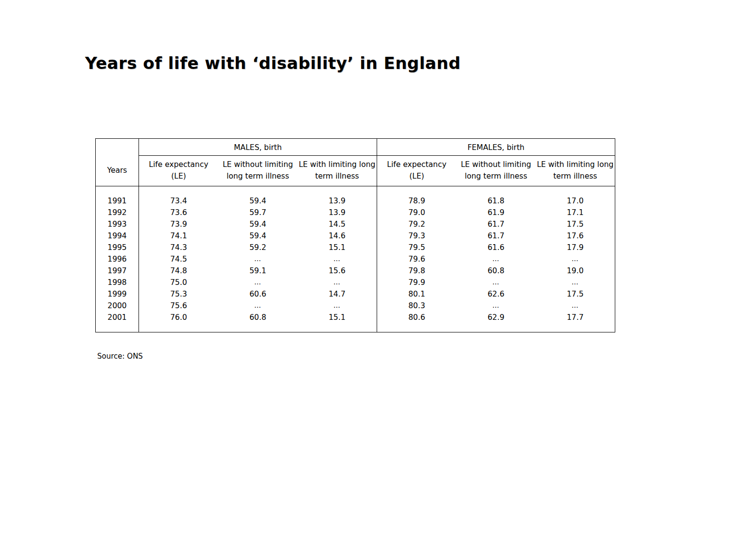Years of life with ‘disability’ in England
| | MALES, birth | FEMALES, birth |
| --- | --- | --- |
| Years | Life expectancy (LE) | LE without limiting long term illness | LE with limiting long term illness | Life expectancy (LE) | LE without limiting long term illness | LE with limiting long term illness |
| 1991 | 73.4 | 59.4 | 13.9 | 78.9 | 61.8 | 17.0 |
| 1992 | 73.6 | 59.7 | 13.9 | 79.0 | 61.9 | 17.1 |
| 1993 | 73.9 | 59.4 | 14.5 | 79.2 | 61.7 | 17.5 |
| 1994 | 74.1 | 59.4 | 14.6 | 79.3 | 61.7 | 17.6 |
| 1995 | 74.3 | 59.2 | 15.1 | 79.5 | 61.6 | 17.9 |
| 1996 | 74.5 | … | … | 79.6 | … | … |
| 1997 | 74.8 | 59.1 | 15.6 | 79.8 | 60.8 | 19.0 |
| 1998 | 75.0 | … | … | 79.9 | … | … |
| 1999 | 75.3 | 60.6 | 14.7 | 80.1 | 62.6 | 17.5 |
| 2000 | 75.6 | … | … | 80.3 | … | … |
| 2001 | 76.0 | 60.8 | 15.1 | 80.6 | 62.9 | 17.7 |
Source: ONS